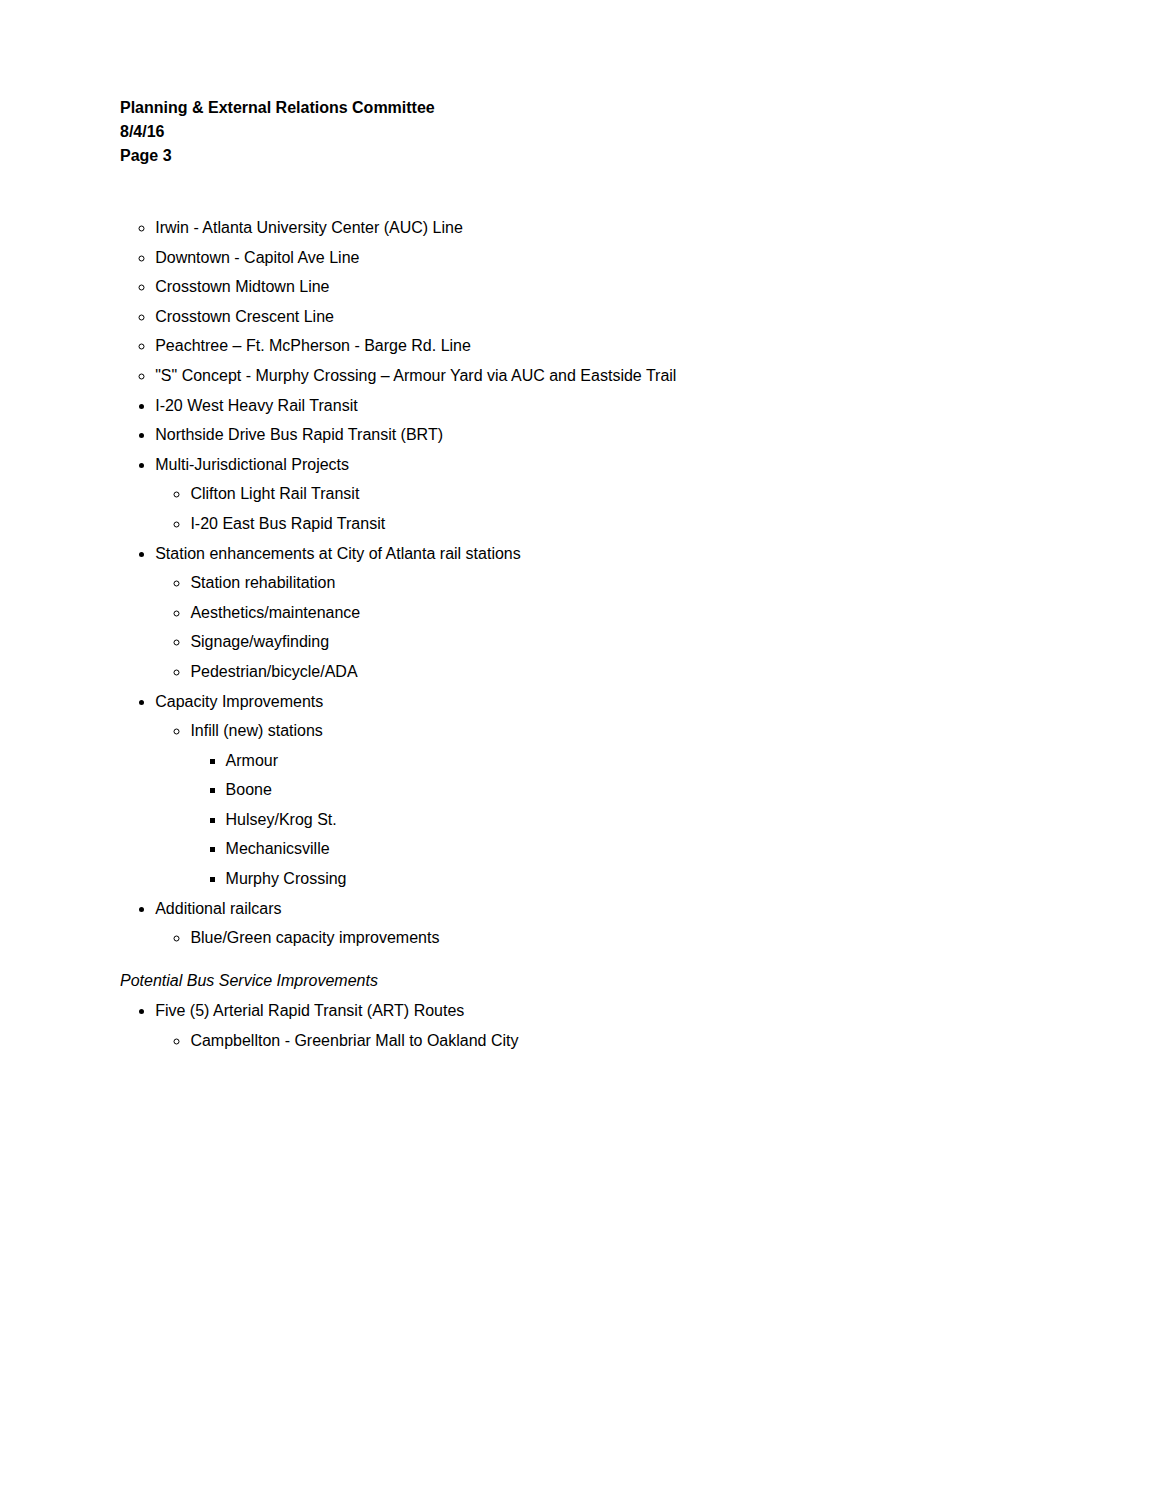Planning & External Relations Committee
8/4/16
Page 3
Irwin - Atlanta University Center (AUC) Line
Downtown - Capitol Ave Line
Crosstown Midtown Line
Crosstown Crescent Line
Peachtree – Ft. McPherson - Barge Rd. Line
"S" Concept - Murphy Crossing – Armour Yard via AUC and Eastside Trail
I-20 West Heavy Rail Transit
Northside Drive Bus Rapid Transit (BRT)
Multi-Jurisdictional Projects
Clifton Light Rail Transit
I-20 East Bus Rapid Transit
Station enhancements at City of Atlanta rail stations
Station rehabilitation
Aesthetics/maintenance
Signage/wayfinding
Pedestrian/bicycle/ADA
Capacity Improvements
Infill (new) stations
Armour
Boone
Hulsey/Krog St.
Mechanicsville
Murphy Crossing
Additional railcars
Blue/Green capacity improvements
Potential Bus Service Improvements
Five (5) Arterial Rapid Transit (ART) Routes
Campbellton - Greenbriar Mall to Oakland City